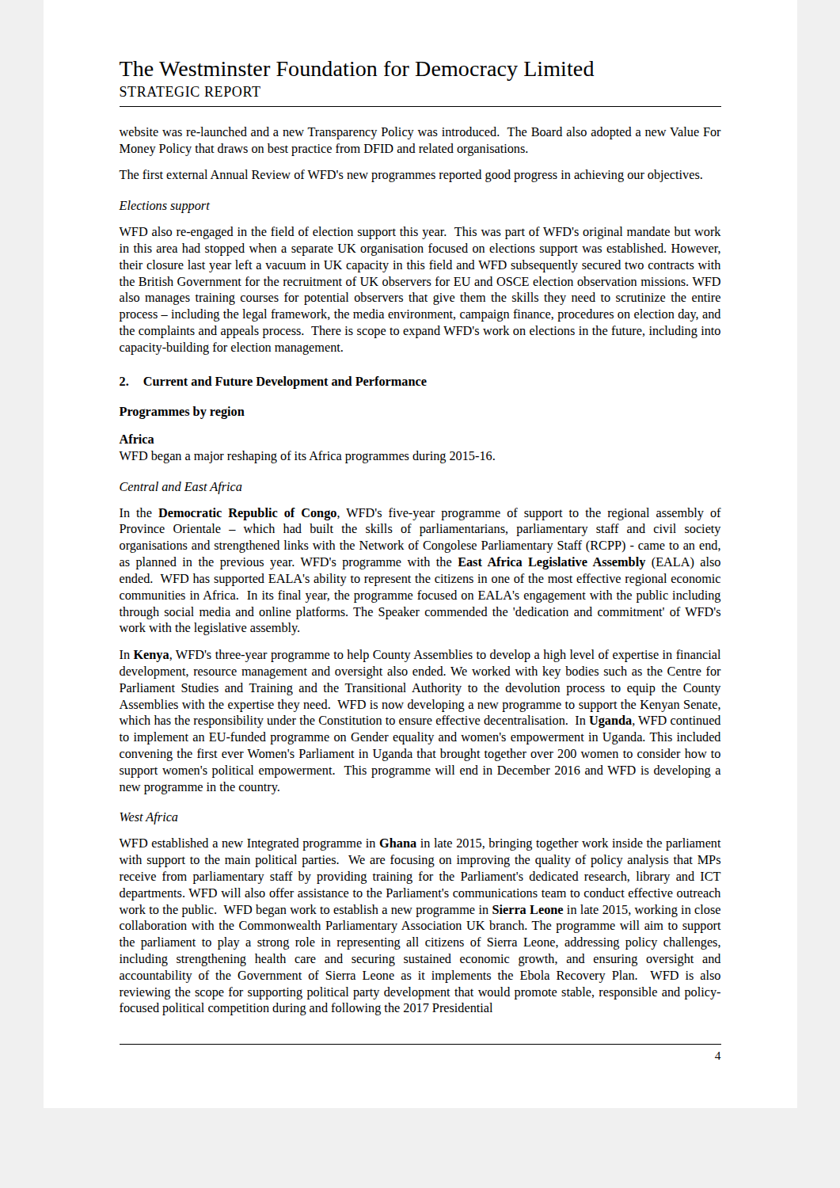The Westminster Foundation for Democracy Limited
STRATEGIC REPORT
website was re-launched and a new Transparency Policy was introduced. The Board also adopted a new Value For Money Policy that draws on best practice from DFID and related organisations.
The first external Annual Review of WFD's new programmes reported good progress in achieving our objectives.
Elections support
WFD also re-engaged in the field of election support this year. This was part of WFD's original mandate but work in this area had stopped when a separate UK organisation focused on elections support was established. However, their closure last year left a vacuum in UK capacity in this field and WFD subsequently secured two contracts with the British Government for the recruitment of UK observers for EU and OSCE election observation missions. WFD also manages training courses for potential observers that give them the skills they need to scrutinize the entire process – including the legal framework, the media environment, campaign finance, procedures on election day, and the complaints and appeals process. There is scope to expand WFD's work on elections in the future, including into capacity-building for election management.
2. Current and Future Development and Performance
Programmes by region
Africa
WFD began a major reshaping of its Africa programmes during 2015-16.
Central and East Africa
In the Democratic Republic of Congo, WFD's five-year programme of support to the regional assembly of Province Orientale – which had built the skills of parliamentarians, parliamentary staff and civil society organisations and strengthened links with the Network of Congolese Parliamentary Staff (RCPP) - came to an end, as planned in the previous year. WFD's programme with the East Africa Legislative Assembly (EALA) also ended. WFD has supported EALA's ability to represent the citizens in one of the most effective regional economic communities in Africa. In its final year, the programme focused on EALA's engagement with the public including through social media and online platforms. The Speaker commended the 'dedication and commitment' of WFD's work with the legislative assembly.
In Kenya, WFD's three-year programme to help County Assemblies to develop a high level of expertise in financial development, resource management and oversight also ended. We worked with key bodies such as the Centre for Parliament Studies and Training and the Transitional Authority to the devolution process to equip the County Assemblies with the expertise they need. WFD is now developing a new programme to support the Kenyan Senate, which has the responsibility under the Constitution to ensure effective decentralisation. In Uganda, WFD continued to implement an EU-funded programme on Gender equality and women's empowerment in Uganda. This included convening the first ever Women's Parliament in Uganda that brought together over 200 women to consider how to support women's political empowerment. This programme will end in December 2016 and WFD is developing a new programme in the country.
West Africa
WFD established a new Integrated programme in Ghana in late 2015, bringing together work inside the parliament with support to the main political parties. We are focusing on improving the quality of policy analysis that MPs receive from parliamentary staff by providing training for the Parliament's dedicated research, library and ICT departments. WFD will also offer assistance to the Parliament's communications team to conduct effective outreach work to the public. WFD began work to establish a new programme in Sierra Leone in late 2015, working in close collaboration with the Commonwealth Parliamentary Association UK branch. The programme will aim to support the parliament to play a strong role in representing all citizens of Sierra Leone, addressing policy challenges, including strengthening health care and securing sustained economic growth, and ensuring oversight and accountability of the Government of Sierra Leone as it implements the Ebola Recovery Plan. WFD is also reviewing the scope for supporting political party development that would promote stable, responsible and policy-focused political competition during and following the 2017 Presidential
4